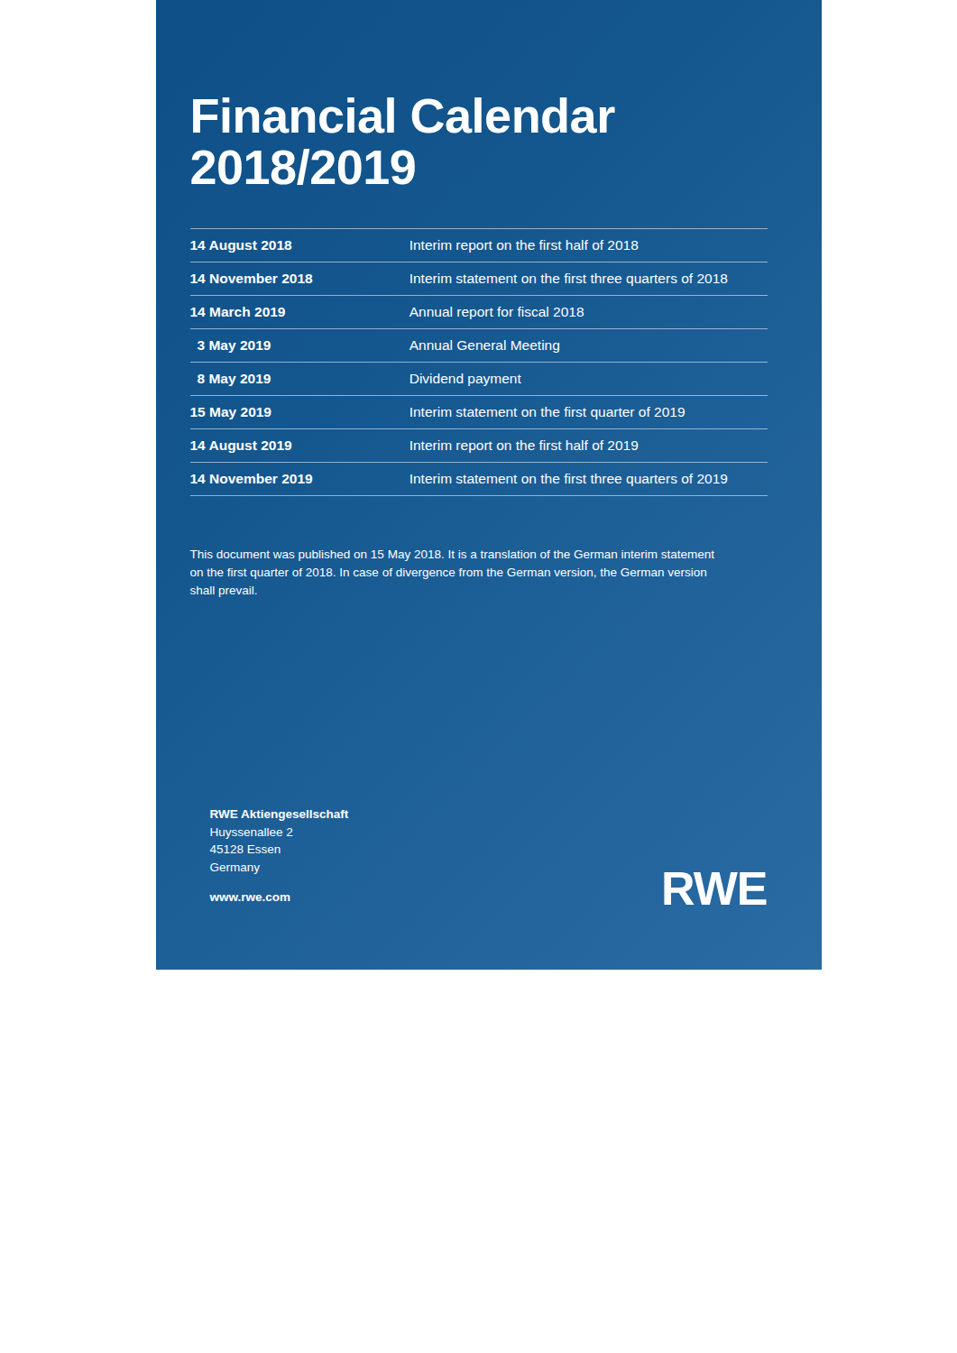Financial Calendar
2018/2019
| 14 August 2018 | Interim report on the first half of 2018 |
| 14 November 2018 | Interim statement on the first three quarters of 2018 |
| 14 March 2019 | Annual report for fiscal 2018 |
| 3 May 2019 | Annual General Meeting |
| 8 May 2019 | Dividend payment |
| 15 May 2019 | Interim statement on the first quarter of 2019 |
| 14 August 2019 | Interim report on the first half of 2019 |
| 14 November 2019 | Interim statement on the first three quarters of 2019 |
This document was published on 15 May 2018. It is a translation of the German interim statement on the first quarter of 2018. In case of divergence from the German version, the German version shall prevail.
RWE Aktiengesellschaft
Huyssenallee 2
45128 Essen
Germany
www.rwe.com
RWE